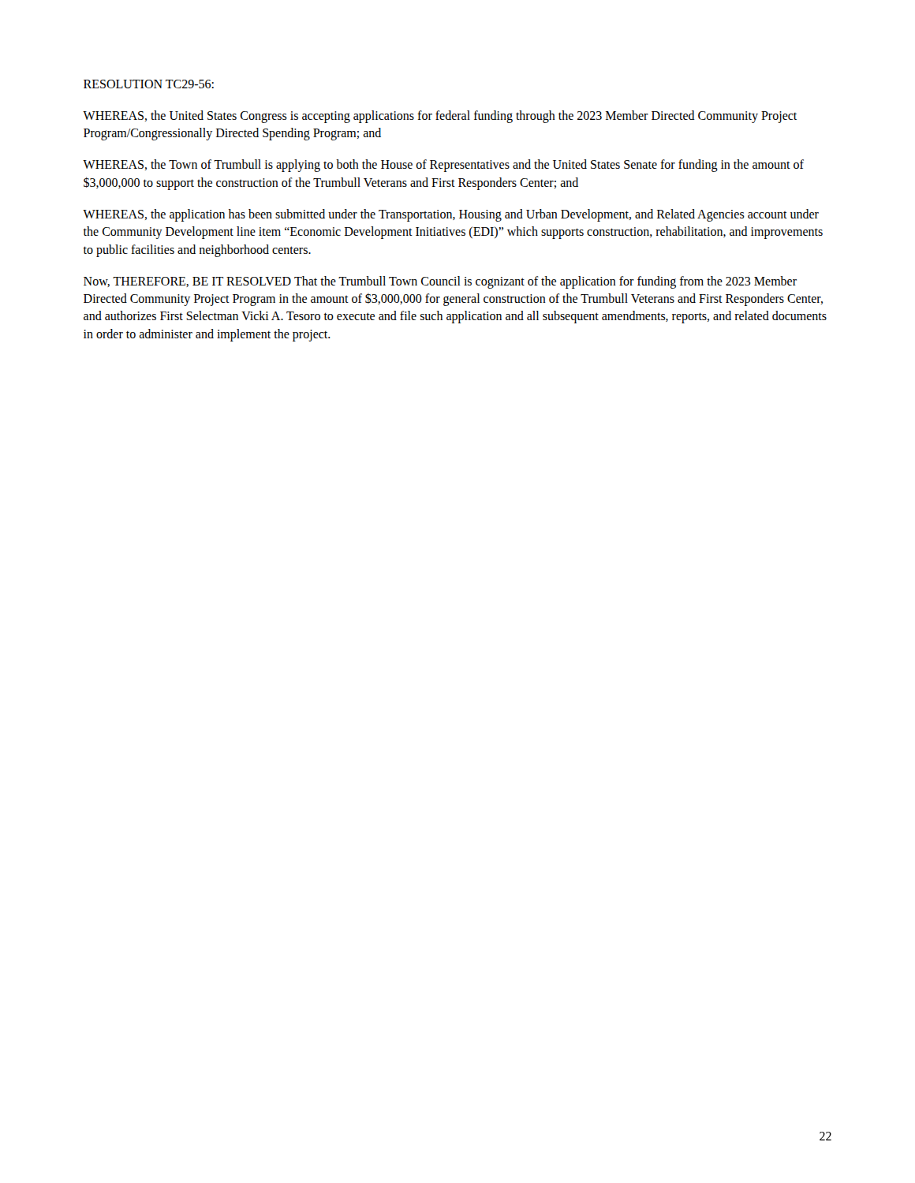RESOLUTION TC29-56:
WHEREAS, the United States Congress is accepting applications for federal funding through the 2023 Member Directed Community Project Program/Congressionally Directed Spending Program; and
WHEREAS, the Town of Trumbull is applying to both the House of Representatives and the United States Senate for funding in the amount of $3,000,000 to support the construction of the Trumbull Veterans and First Responders Center; and
WHEREAS, the application has been submitted under the Transportation, Housing and Urban Development, and Related Agencies account under the Community Development line item “Economic Development Initiatives (EDI)” which supports construction, rehabilitation, and improvements to public facilities and neighborhood centers.
Now, THEREFORE, BE IT RESOLVED That the Trumbull Town Council is cognizant of the application for funding from the 2023 Member Directed Community Project Program in the amount of $3,000,000 for general construction of the Trumbull Veterans and First Responders Center, and authorizes First Selectman Vicki A. Tesoro to execute and file such application and all subsequent amendments, reports, and related documents in order to administer and implement the project.
22